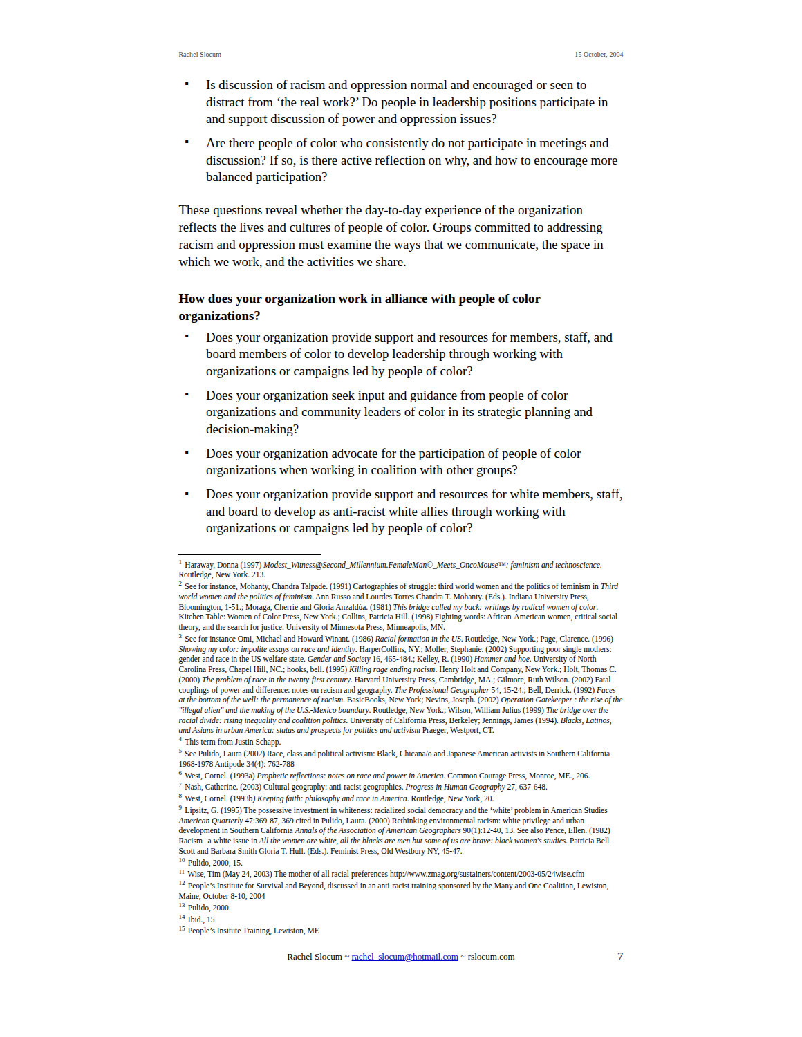Rachel Slocum 15 October, 2004
Is discussion of racism and oppression normal and encouraged or seen to distract from ‘the real work?’ Do people in leadership positions participate in and support discussion of power and oppression issues?
Are there people of color who consistently do not participate in meetings and discussion? If so, is there active reflection on why, and how to encourage more balanced participation?
These questions reveal whether the day-to-day experience of the organization reflects the lives and cultures of people of color. Groups committed to addressing racism and oppression must examine the ways that we communicate, the space in which we work, and the activities we share.
How does your organization work in alliance with people of color organizations?
Does your organization provide support and resources for members, staff, and board members of color to develop leadership through working with organizations or campaigns led by people of color?
Does your organization seek input and guidance from people of color organizations and community leaders of color in its strategic planning and decision-making?
Does your organization advocate for the participation of people of color organizations when working in coalition with other groups?
Does your organization provide support and resources for white members, staff, and board to develop as anti-racist white allies through working with organizations or campaigns led by people of color?
1 Haraway, Donna (1997) Modest_Witness@Second_Millennium.FemaleMan©_Meets_OncoMouse™: feminism and technoscience. Routledge, New York. 213.
2 See for instance, Mohanty, Chandra Talpade. (1991) Cartographies of struggle: third world women and the politics of feminism in Third world women and the politics of feminism. Ann Russo and Lourdes Torres Chandra T. Mohanty. (Eds.). Indiana University Press, Bloomington, 1-51.; Moraga, Cherríe and Gloria Anzaldúa. (1981) This bridge called my back: writings by radical women of color. Kitchen Table: Women of Color Press, New York.; Collins, Patricia Hill. (1998) Fighting words: African-American women, critical social theory, and the search for justice. University of Minnesota Press, Minneapolis, MN.
3 See for instance Omi, Michael and Howard Winant. (1986) Racial formation in the US. Routledge, New York.; Page, Clarence. (1996) Showing my color: impolite essays on race and identity. HarperCollins, NY.; Moller, Stephanie. (2002) Supporting poor single mothers: gender and race in the US welfare state. Gender and Society 16, 465-484.; Kelley, R. (1990) Hammer and hoe. University of North Carolina Press, Chapel Hill, NC.; hooks, bell. (1995) Killing rage ending racism. Henry Holt and Company, New York.; Holt, Thomas C. (2000) The problem of race in the twenty-first century. Harvard University Press, Cambridge, MA.; Gilmore, Ruth Wilson. (2002) Fatal couplings of power and difference: notes on racism and geography. The Professional Geographer 54, 15-24.; Bell, Derrick. (1992) Faces at the bottom of the well: the permanence of racism. BasicBooks, New York; Nevins, Joseph. (2002) Operation Gatekeeper : the rise of the "illegal alien" and the making of the U.S.-Mexico boundary. Routledge, New York.; Wilson, William Julius (1999) The bridge over the racial divide: r ising inequality and coalition politics. University of California Press, Berkeley; Jennings, James (1994). Blacks, Latinos, and Asians in urban America: status and prospects for politics and activism Praeger, Westport, CT.
4 This term from Justin Schapp.
5 See Pulido, Laura (2002) Race, class and political activism: Black, Chicana/o and Japanese American activists in Southern California 1968-1978 Antipode 34(4): 762-788
6 West, Cornel. (1993a) Prophetic reflections: notes on race and power in America. Common Courage Press, Monroe, ME., 206.
7 Nash, Catherine. (2003) Cultural geography: anti-racist geographies. Progress in Human Geography 27, 637-648.
8 West, Cornel. (1993b) Keeping faith: philosophy and race in America. Routledge, New York, 20.
9 Lipsitz, G. (1995) The possessive investment in whiteness: racialized social democracy and the ‘white’ problem in American Studies American Quarterly 47:369-87, 369 cited in Pulido, Laura. (2000) Rethinking environmental racism: white privilege and urban development in Southern California Annals of the Association of American Geographers 90(1):12-40, 13. See also Pence, Ellen. (1982) Racism--a white issue in All the women are white, all the blacks are men but some of us are brave: black women's studies. Patricia Bell Scott and Barbara Smith Gloria T. Hull. (Eds.). Feminist Press, Old Westbury NY, 45-47.
10 Pulido, 2000, 15.
11 Wise, Tim (May 24, 2003) The mother of all racial preferences http://www.zmag.org/sustainers/content/2003-05/24wise.cfm
12 People’s Institute for Survival and Beyond, discussed in an anti-racist training sponsored by the Many and One Coalition, Lewiston, Maine, October 8-10, 2004
13 Pulido, 2000.
14 Ibid., 15
15 People’s Insitute Training, Lewiston, ME
Rachel Slocum ~ rachel_slocum@hotmail.com ~ rslocum.com
7